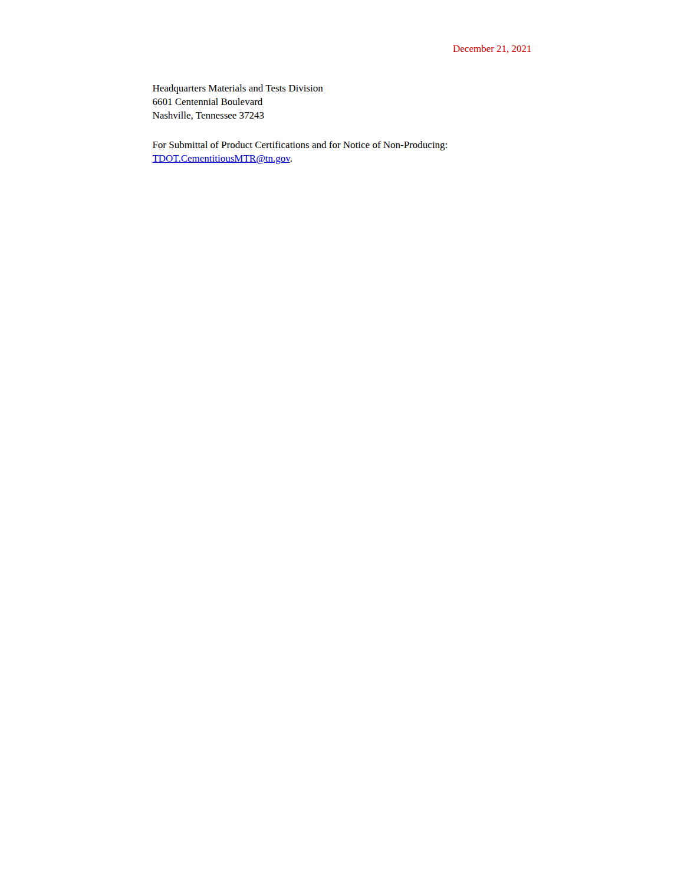December 21, 2021
Headquarters Materials and Tests Division
6601 Centennial Boulevard
Nashville, Tennessee 37243
For Submittal of Product Certifications and for Notice of Non-Producing: TDOT.CementitiousMTR@tn.gov.